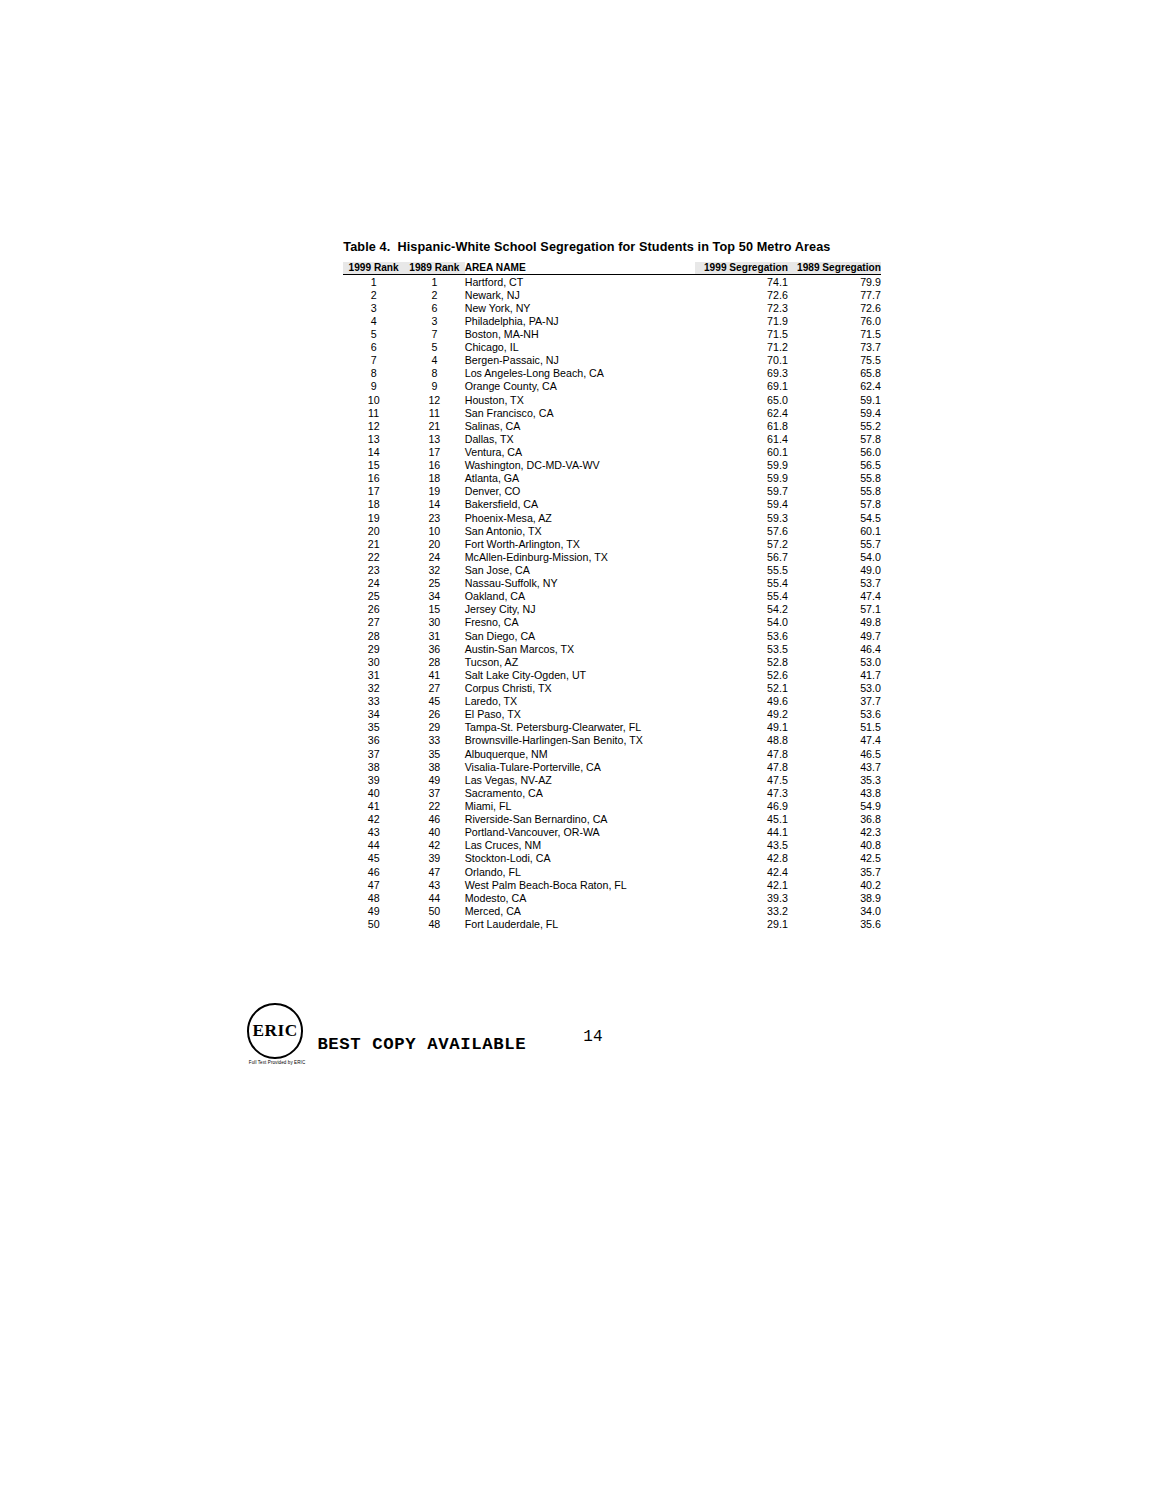Table 4. Hispanic-White School Segregation for Students in Top 50 Metro Areas
| 1999 Rank | 1989 Rank | AREA NAME | 1999 Segregation | 1989 Segregation |
| --- | --- | --- | --- | --- |
| 1 | 1 | Hartford, CT | 74.1 | 79.9 |
| 2 | 2 | Newark, NJ | 72.6 | 77.7 |
| 3 | 6 | New York, NY | 72.3 | 72.6 |
| 4 | 3 | Philadelphia, PA-NJ | 71.9 | 76.0 |
| 5 | 7 | Boston, MA-NH | 71.5 | 71.5 |
| 6 | 5 | Chicago, IL | 71.2 | 73.7 |
| 7 | 4 | Bergen-Passaic, NJ | 70.1 | 75.5 |
| 8 | 8 | Los Angeles-Long Beach, CA | 69.3 | 65.8 |
| 9 | 9 | Orange County, CA | 69.1 | 62.4 |
| 10 | 12 | Houston, TX | 65.0 | 59.1 |
| 11 | 11 | San Francisco, CA | 62.4 | 59.4 |
| 12 | 21 | Salinas, CA | 61.8 | 55.2 |
| 13 | 13 | Dallas, TX | 61.4 | 57.8 |
| 14 | 17 | Ventura, CA | 60.1 | 56.0 |
| 15 | 16 | Washington, DC-MD-VA-WV | 59.9 | 56.5 |
| 16 | 18 | Atlanta, GA | 59.9 | 55.8 |
| 17 | 19 | Denver, CO | 59.7 | 55.8 |
| 18 | 14 | Bakersfield, CA | 59.4 | 57.8 |
| 19 | 23 | Phoenix-Mesa, AZ | 59.3 | 54.5 |
| 20 | 10 | San Antonio, TX | 57.6 | 60.1 |
| 21 | 20 | Fort Worth-Arlington, TX | 57.2 | 55.7 |
| 22 | 24 | McAllen-Edinburg-Mission, TX | 56.7 | 54.0 |
| 23 | 32 | San Jose, CA | 55.5 | 49.0 |
| 24 | 25 | Nassau-Suffolk, NY | 55.4 | 53.7 |
| 25 | 34 | Oakland, CA | 55.4 | 47.4 |
| 26 | 15 | Jersey City, NJ | 54.2 | 57.1 |
| 27 | 30 | Fresno, CA | 54.0 | 49.8 |
| 28 | 31 | San Diego, CA | 53.6 | 49.7 |
| 29 | 36 | Austin-San Marcos, TX | 53.5 | 46.4 |
| 30 | 28 | Tucson, AZ | 52.8 | 53.0 |
| 31 | 41 | Salt Lake City-Ogden, UT | 52.6 | 41.7 |
| 32 | 27 | Corpus Christi, TX | 52.1 | 53.0 |
| 33 | 45 | Laredo, TX | 49.6 | 37.7 |
| 34 | 26 | El Paso, TX | 49.2 | 53.6 |
| 35 | 29 | Tampa-St. Petersburg-Clearwater, FL | 49.1 | 51.5 |
| 36 | 33 | Brownsville-Harlingen-San Benito, TX | 48.8 | 47.4 |
| 37 | 35 | Albuquerque, NM | 47.8 | 46.5 |
| 38 | 38 | Visalia-Tulare-Porterville, CA | 47.8 | 43.7 |
| 39 | 49 | Las Vegas, NV-AZ | 47.5 | 35.3 |
| 40 | 37 | Sacramento, CA | 47.3 | 43.8 |
| 41 | 22 | Miami, FL | 46.9 | 54.9 |
| 42 | 46 | Riverside-San Bernardino, CA | 45.1 | 36.8 |
| 43 | 40 | Portland-Vancouver, OR-WA | 44.1 | 42.3 |
| 44 | 42 | Las Cruces, NM | 43.5 | 40.8 |
| 45 | 39 | Stockton-Lodi, CA | 42.8 | 42.5 |
| 46 | 47 | Orlando, FL | 42.4 | 35.7 |
| 47 | 43 | West Palm Beach-Boca Raton, FL | 42.1 | 40.2 |
| 48 | 44 | Modesto, CA | 39.3 | 38.9 |
| 49 | 50 | Merced, CA | 33.2 | 34.0 |
| 50 | 48 | Fort Lauderdale, FL | 29.1 | 35.6 |
ERIC
Full Text Provided by ERIC
BEST COPY AVAILABLE
14